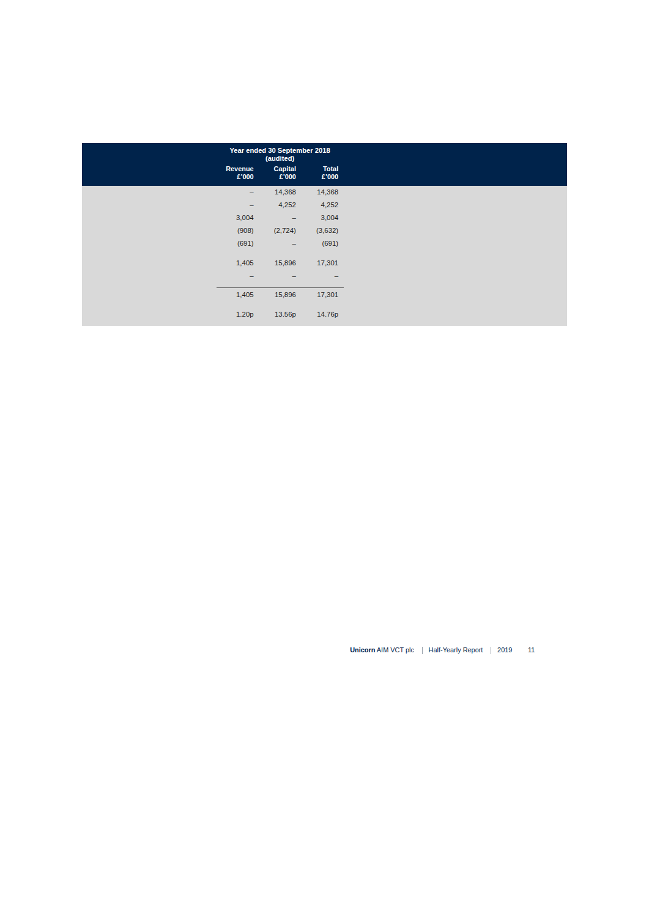| | | Year ended 30 September 2018 (audited) | |
| --- | --- | --- | --- |
| | | Revenue £’000 | Capital £’000 | Total £’000 | |
| | | – | 14,368 | 14,368 | |
| | | – | 4,252 | 4,252 | |
| | | 3,004 | – | 3,004 | |
| | | (908) | (2,724) | (3,632) | |
| | | (691) | – | (691) | |
| | | 1,405 | 15,896 | 17,301 | |
| | | – | – | – | |
| | | 1,405 | 15,896 | 17,301 | |
| | | 1.20p | 13.56p | 14.76p | |
Unicorn AIM VCT plc Half-Yearly Report 2019 11